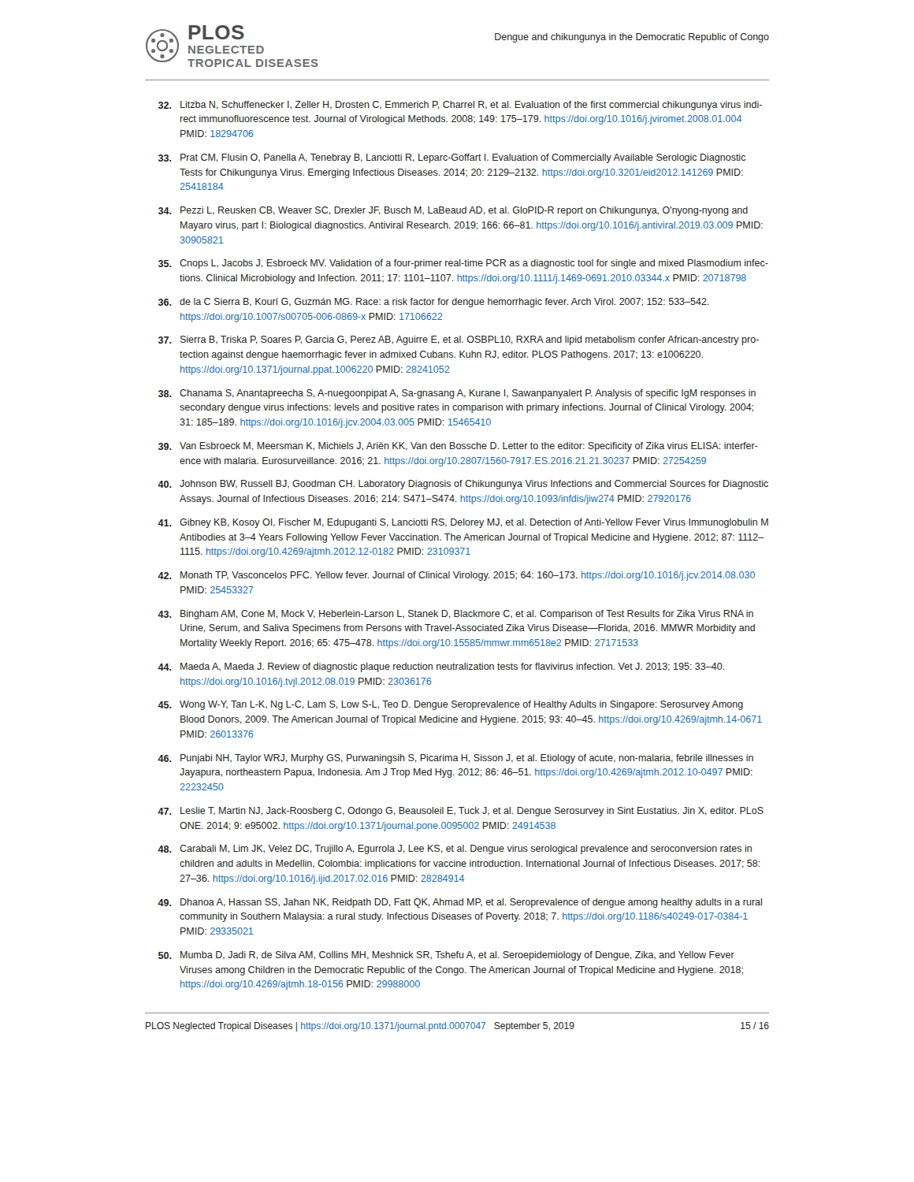PLOS
Neglected
Tropical Diseases
Dengue and chikungunya in the Democratic Republic of Congo
32.
Litzba N, Schuffenecker I, Zeller H, Drosten C, Emmerich P, Charrel R, et al. Evaluation of the first commercial chikungunya virus indirect immunofluorescence test. Journal of Virological Methods. 2008; 149: 175–179. https://doi.org/10.1016/j.jviromet.2008.01.004 PMID: 18294706
33.
Prat CM, Flusin O, Panella A, Tenebray B, Lanciotti R, Leparc-Goffart I. Evaluation of Commercially Available Serologic Diagnostic Tests for Chikungunya Virus. Emerging Infectious Diseases. 2014; 20: 2129–2132. https://doi.org/10.3201/eid2012.141269 PMID: 25418184
34.
Pezzi L, Reusken CB, Weaver SC, Drexler JF, Busch M, LaBeaud AD, et al. GloPID-R report on Chikungunya, O'nyong-nyong and Mayaro virus, part I: Biological diagnostics. Antiviral Research. 2019; 166: 66–81. https://doi.org/10.1016/j.antiviral.2019.03.009 PMID: 30905821
35.
Cnops L, Jacobs J, Esbroeck MV. Validation of a four-primer real-time PCR as a diagnostic tool for single and mixed Plasmodium infections. Clinical Microbiology and Infection. 2011; 17: 1101–1107. https://doi.org/10.1111/j.1469-0691.2010.03344.x PMID: 20718798
36.
de la C Sierra B, Kourí G, Guzmán MG. Race: a risk factor for dengue hemorrhagic fever. Arch Virol. 2007; 152: 533–542. https://doi.org/10.1007/s00705-006-0869-x PMID: 17106622
37.
Sierra B, Triska P, Soares P, Garcia G, Perez AB, Aguirre E, et al. OSBPL10, RXRA and lipid metabolism confer African-ancestry protection against dengue haemorrhagic fever in admixed Cubans. Kuhn RJ, editor. PLOS Pathogens. 2017; 13: e1006220. https://doi.org/10.1371/journal.ppat.1006220 PMID: 28241052
38.
Chanama S, Anantapreecha S, A-nuegoonpipat A, Sa-gnasang A, Kurane I, Sawanpanyalert P. Analysis of specific IgM responses in secondary dengue virus infections: levels and positive rates in comparison with primary infections. Journal of Clinical Virology. 2004; 31: 185–189. https://doi.org/10.1016/j.jcv.2004.03.005 PMID: 15465410
39.
Van Esbroeck M, Meersman K, Michiels J, Ariën KK, Van den Bossche D. Letter to the editor: Specificity of Zika virus ELISA: interference with malaria. Eurosurveillance. 2016; 21. https://doi.org/10.2807/1560-7917.ES.2016.21.21.30237 PMID: 27254259
40.
Johnson BW, Russell BJ, Goodman CH. Laboratory Diagnosis of Chikungunya Virus Infections and Commercial Sources for Diagnostic Assays. Journal of Infectious Diseases. 2016; 214: S471–S474. https://doi.org/10.1093/infdis/jiw274 PMID: 27920176
41.
Gibney KB, Kosoy OI, Fischer M, Edupuganti S, Lanciotti RS, Delorey MJ, et al. Detection of Anti-Yellow Fever Virus Immunoglobulin M Antibodies at 3–4 Years Following Yellow Fever Vaccination. The American Journal of Tropical Medicine and Hygiene. 2012; 87: 1112–1115. https://doi.org/10.4269/ajtmh.2012.12-0182 PMID: 23109371
42.
Monath TP, Vasconcelos PFC. Yellow fever. Journal of Clinical Virology. 2015; 64: 160–173. https://doi.org/10.1016/j.jcv.2014.08.030 PMID: 25453327
43.
Bingham AM, Cone M, Mock V, Heberlein-Larson L, Stanek D, Blackmore C, et al. Comparison of Test Results for Zika Virus RNA in Urine, Serum, and Saliva Specimens from Persons with Travel-Associated Zika Virus Disease—Florida, 2016. MMWR Morbidity and Mortality Weekly Report. 2016; 65: 475–478. https://doi.org/10.15585/mmwr.mm6518e2 PMID: 27171533
44.
Maeda A, Maeda J. Review of diagnostic plaque reduction neutralization tests for flavivirus infection. Vet J. 2013; 195: 33–40. https://doi.org/10.1016/j.tvjl.2012.08.019 PMID: 23036176
45.
Wong W-Y, Tan L-K, Ng L-C, Lam S, Low S-L, Teo D. Dengue Seroprevalence of Healthy Adults in Singapore: Serosurvey Among Blood Donors, 2009. The American Journal of Tropical Medicine and Hygiene. 2015; 93: 40–45. https://doi.org/10.4269/ajtmh.14-0671 PMID: 26013376
46.
Punjabi NH, Taylor WRJ, Murphy GS, Purwaningsih S, Picarima H, Sisson J, et al. Etiology of acute, non-malaria, febrile illnesses in Jayapura, northeastern Papua, Indonesia. Am J Trop Med Hyg. 2012; 86: 46–51. https://doi.org/10.4269/ajtmh.2012.10-0497 PMID: 22232450
47.
Leslie T, Martin NJ, Jack-Roosberg C, Odongo G, Beausoleil E, Tuck J, et al. Dengue Serosurvey in Sint Eustatius. Jin X, editor. PLoS ONE. 2014; 9: e95002. https://doi.org/10.1371/journal.pone.0095002 PMID: 24914538
48.
Carabali M, Lim JK, Velez DC, Trujillo A, Egurrola J, Lee KS, et al. Dengue virus serological prevalence and seroconversion rates in children and adults in Medellin, Colombia: implications for vaccine introduction. International Journal of Infectious Diseases. 2017; 58: 27–36. https://doi.org/10.1016/j.ijid.2017.02.016 PMID: 28284914
49.
Dhanoa A, Hassan SS, Jahan NK, Reidpath DD, Fatt QK, Ahmad MP, et al. Seroprevalence of dengue among healthy adults in a rural community in Southern Malaysia: a rural study. Infectious Diseases of Poverty. 2018; 7. https://doi.org/10.1186/s40249-017-0384-1 PMID: 29335021
50.
Mumba D, Jadi R, de Silva AM, Collins MH, Meshnick SR, Tshefu A, et al. Seroepidemiology of Dengue, Zika, and Yellow Fever Viruses among Children in the Democratic Republic of the Congo. The American Journal of Tropical Medicine and Hygiene. 2018; https://doi.org/10.4269/ajtmh.18-0156 PMID: 29988000
PLOS Neglected Tropical Diseases | https://doi.org/10.1371/journal.pntd.0007047 September 5, 2019
15 / 16